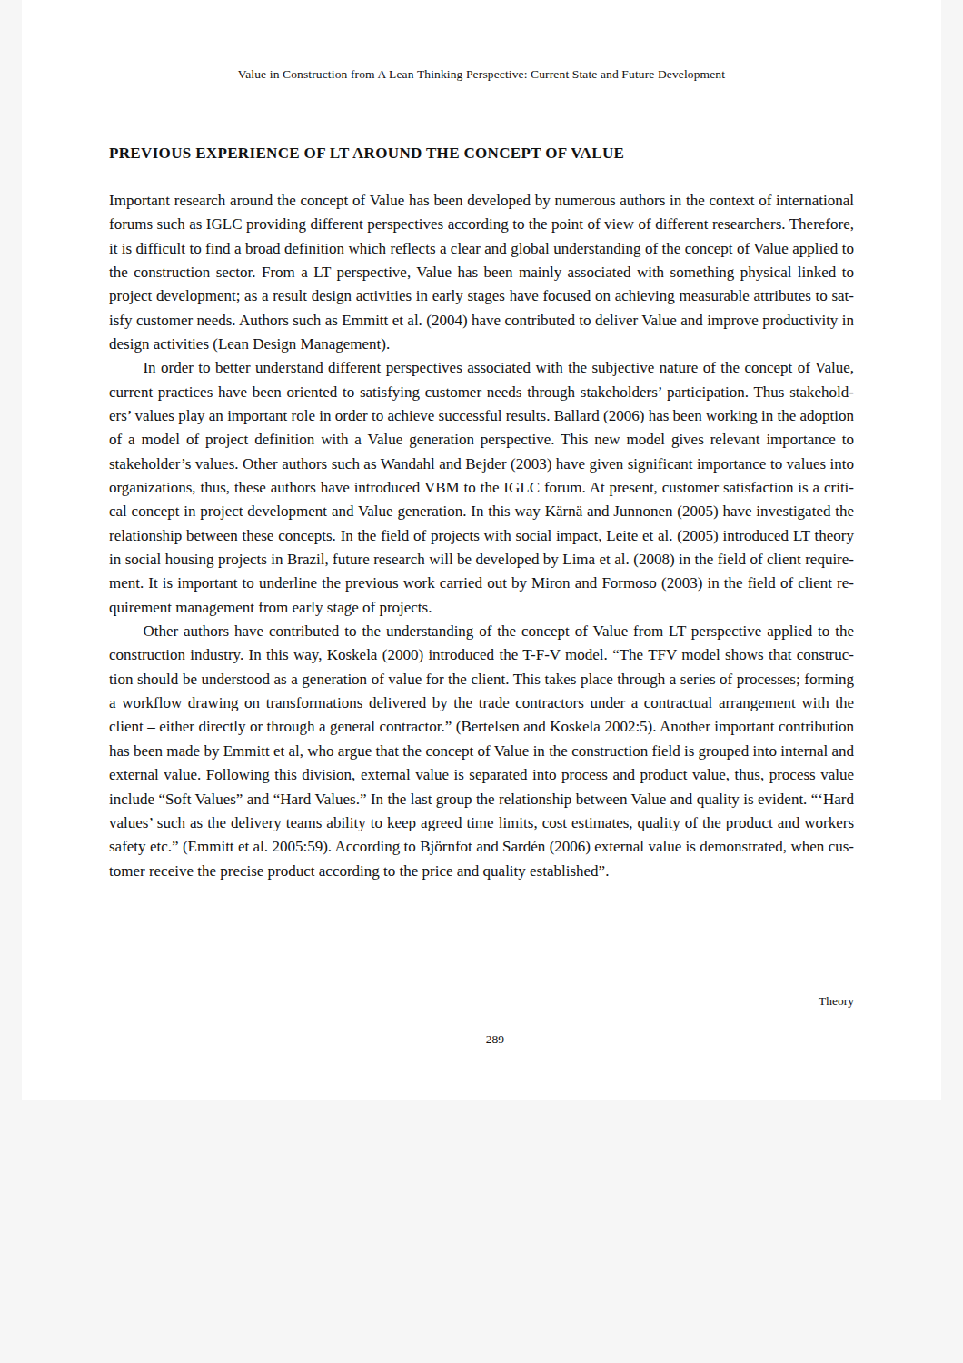Value in Construction from A Lean Thinking Perspective: Current State and Future Development
Previous Experience of LT Around the Concept of Value
Important research around the concept of Value has been developed by numerous authors in the context of international forums such as IGLC providing different perspectives according to the point of view of different researchers. Therefore, it is difficult to find a broad definition which reflects a clear and global understanding of the concept of Value applied to the construction sector. From a LT perspective, Value has been mainly associated with something physical linked to project development; as a result design activities in early stages have focused on achieving measurable attributes to satisfy customer needs. Authors such as Emmitt et al. (2004) have contributed to deliver Value and improve productivity in design activities (Lean Design Management).
In order to better understand different perspectives associated with the subjective nature of the concept of Value, current practices have been oriented to satisfying customer needs through stakeholders’ participation. Thus stakeholders’ values play an important role in order to achieve successful results. Ballard (2006) has been working in the adoption of a model of project definition with a Value generation perspective. This new model gives relevant importance to stakeholder’s values. Other authors such as Wandahl and Bejder (2003) have given significant importance to values into organizations, thus, these authors have introduced VBM to the IGLC forum. At present, customer satisfaction is a critical concept in project development and Value generation. In this way Kärnä and Junnonen (2005) have investigated the relationship between these concepts. In the field of projects with social impact, Leite et al. (2005) introduced LT theory in social housing projects in Brazil, future research will be developed by Lima et al. (2008) in the field of client requirement. It is important to underline the previous work carried out by Miron and Formoso (2003) in the field of client requirement management from early stage of projects.
Other authors have contributed to the understanding of the concept of Value from LT perspective applied to the construction industry. In this way, Koskela (2000) introduced the T-F-V model. “The TFV model shows that construction should be understood as a generation of value for the client. This takes place through a series of processes; forming a workflow drawing on transformations delivered by the trade contractors under a contractual arrangement with the client – either directly or through a general contractor.” (Bertelsen and Koskela 2002:5). Another important contribution has been made by Emmitt et al, who argue that the concept of Value in the construction field is grouped into internal and external value. Following this division, external value is separated into process and product value, thus, process value include “Soft Values” and “Hard Values.” In the last group the relationship between Value and quality is evident. “‘Hard values’ such as the delivery teams ability to keep agreed time limits, cost estimates, quality of the product and workers safety etc.” (Emmitt et al. 2005:59). According to Björnfot and Sardén (2006) external value is demonstrated, when customer receive the precise product according to the price and quality established”.
Theory
289